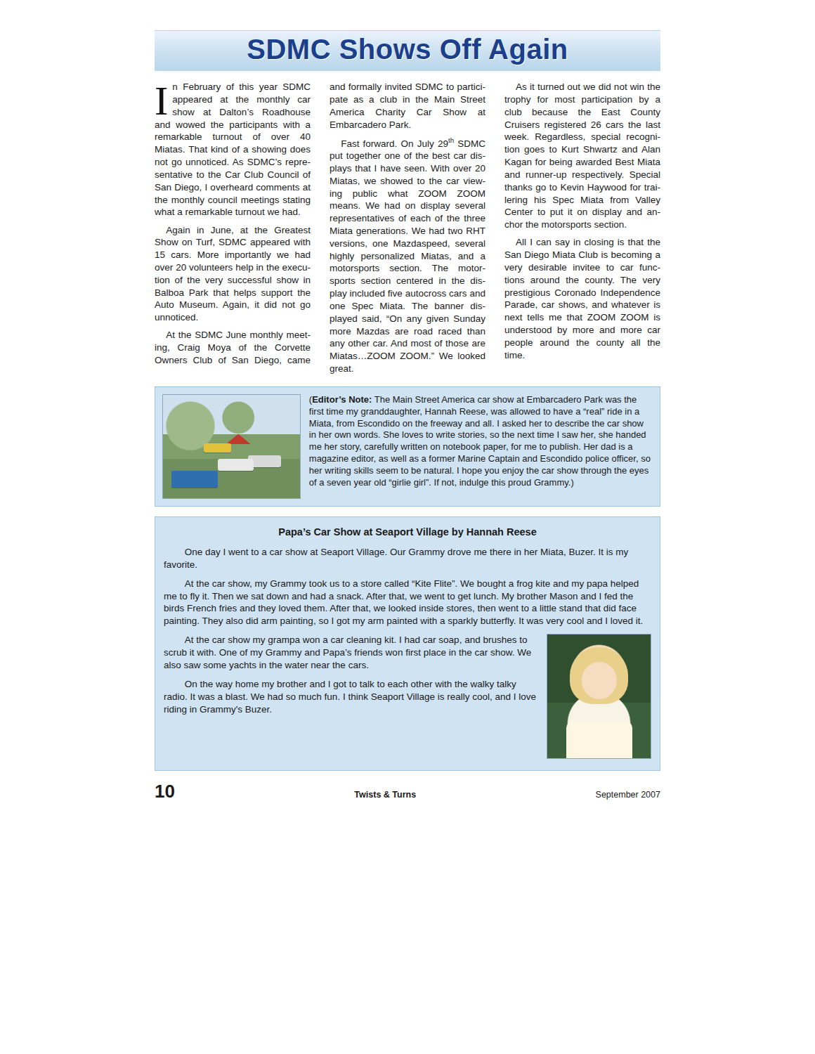SDMC Shows Off Again
In February of this year SDMC appeared at the monthly car show at Dalton’s Roadhouse and wowed the participants with a remarkable turnout of over 40 Miatas. That kind of a showing does not go unnoticed. As SDMC’s representative to the Car Club Council of San Diego, I overheard comments at the monthly council meetings stating what a remarkable turnout we had.
Again in June, at the Greatest Show on Turf, SDMC appeared with 15 cars. More importantly we had over 20 volunteers help in the execution of the very successful show in Balboa Park that helps support the Auto Museum. Again, it did not go unnoticed.
At the SDMC June monthly meeting, Craig Moya of the Corvette Owners Club of San Diego, came and formally invited SDMC to participate as a club in the Main Street America Charity Car Show at Embarcadero Park.
Fast forward. On July 29th SDMC put together one of the best car displays that I have seen. With over 20 Miatas, we showed to the car viewing public what ZOOM ZOOM means. We had on display several representatives of each of the three Miata generations. We had two RHT versions, one Mazdaspeed, several highly personalized Miatas, and a motorsports section. The motorsports section centered in the display included five autocross cars and one Spec Miata. The banner displayed said, “On any given Sunday more Mazdas are road raced than any other car. And most of those are Miatas…ZOOM ZOOM.” We looked great.
As it turned out we did not win the trophy for most participation by a club because the East County Cruisers registered 26 cars the last week. Regardless, special recognition goes to Kurt Shwartz and Alan Kagan for being awarded Best Miata and runner-up respectively. Special thanks go to Kevin Haywood for trailering his Spec Miata from Valley Center to put it on display and anchor the motorsports section.
All I can say in closing is that the San Diego Miata Club is becoming a very desirable invitee to car functions around the county. The very prestigious Coronado Independence Parade, car shows, and whatever is next tells me that ZOOM ZOOM is understood by more and more car people around the county all the time.
(Editor’s Note: The Main Street America car show at Embarcadero Park was the first time my granddaughter, Hannah Reese, was allowed to have a “real” ride in a Miata, from Escondido on the freeway and all. I asked her to describe the car show in her own words. She loves to write stories, so the next time I saw her, she handed me her story, carefully written on notebook paper, for me to publish. Her dad is a magazine editor, as well as a former Marine Captain and Escondido police officer, so her writing skills seem to be natural. I hope you enjoy the car show through the eyes of a seven year old “girlie girl”. If not, indulge this proud Grammy.)
Papa’s Car Show at Seaport Village by Hannah Reese
One day I went to a car show at Seaport Village. Our Grammy drove me there in her Miata, Buzer. It is my favorite.
At the car show, my Grammy took us to a store called “Kite Flite”. We bought a frog kite and my papa helped me to fly it. Then we sat down and had a snack. After that, we went to get lunch. My brother Mason and I fed the birds French fries and they loved them. After that, we looked inside stores, then went to a little stand that did face painting. They also did arm painting, so I got my arm painted with a sparkly butterfly. It was very cool and I loved it.
At the car show my grampa won a car cleaning kit. I had car soap, and brushes to scrub it with. One of my Grammy and Papa’s friends won first place in the car show. We also saw some yachts in the water near the cars.
On the way home my brother and I got to talk to each other with the walky talky radio. It was a blast. We had so much fun. I think Seaport Village is really cool, and I love riding in Grammy's Buzer.
10
Twists & Turns
September 2007